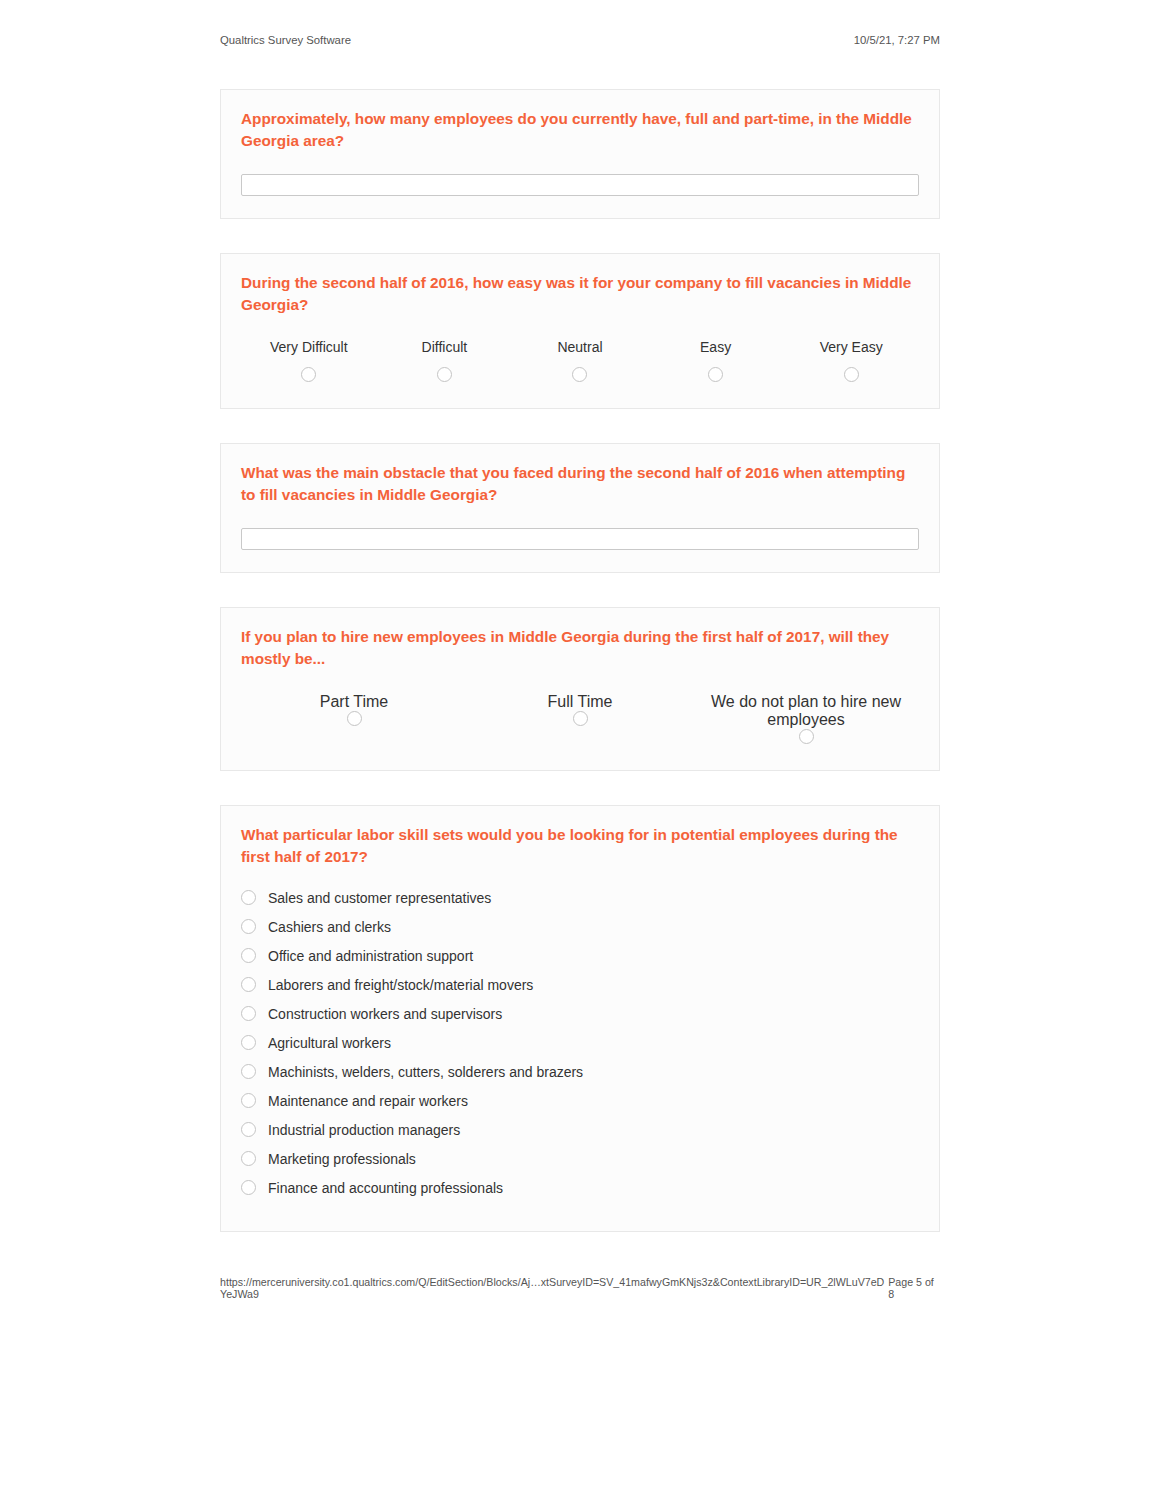Qualtrics Survey Software
10/5/21, 7:27 PM
Approximately, how many employees do you currently have, full and part-time, in the Middle Georgia area?
During the second half of 2016, how easy was it for your company to fill vacancies in Middle Georgia?
Very Difficult
Difficult
Neutral
Easy
Very Easy
What was the main obstacle that you faced during the second half of 2016 when attempting to fill vacancies in Middle Georgia?
If you plan to hire new employees in Middle Georgia during the first half of 2017, will they mostly be...
Part Time
Full Time
We do not plan to hire new employees
What particular labor skill sets would you be looking for in potential employees during the first half of 2017?
Sales and customer representatives
Cashiers and clerks
Office and administration support
Laborers and freight/stock/material movers
Construction workers and supervisors
Agricultural workers
Machinists, welders, cutters, solderers and brazers
Maintenance and repair workers
Industrial production managers
Marketing professionals
Finance and accounting professionals
https://merceruniversity.co1.qualtrics.com/Q/EditSection/Blocks/Aj…xtSurveyID=SV_41mafwyGmKNjs3z&ContextLibraryID=UR_2lWLuV7eDYeJWa9
Page 5 of 8